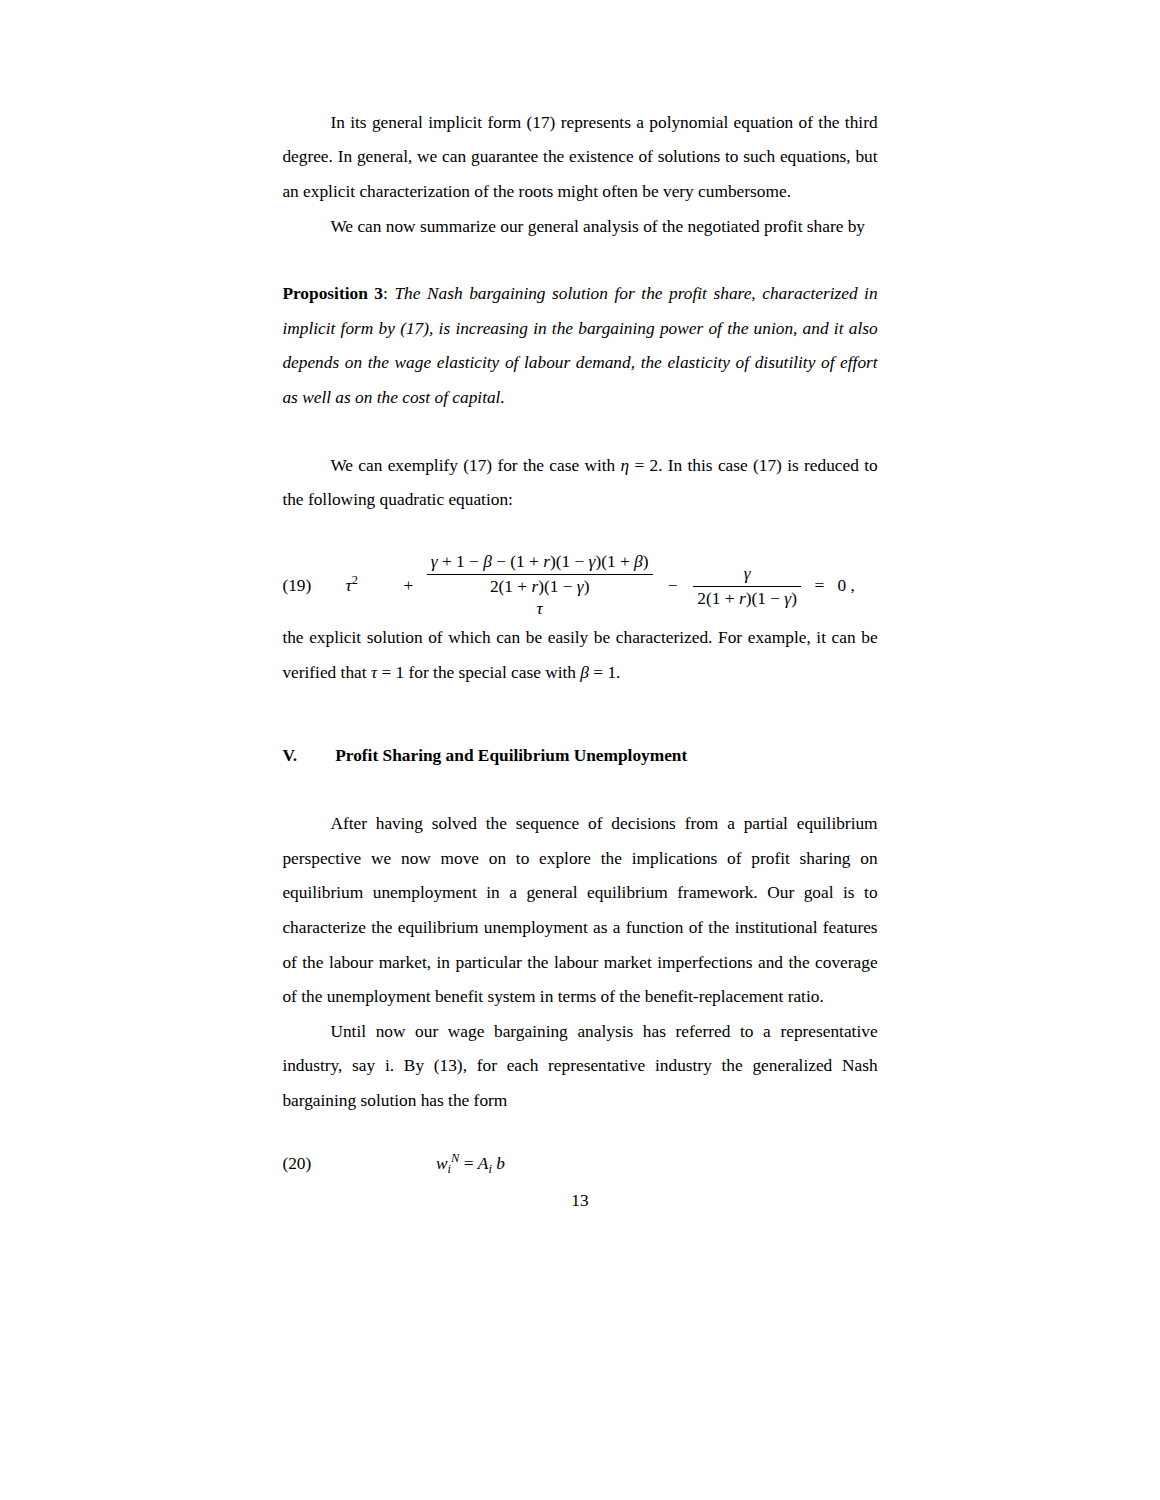In its general implicit form (17) represents a polynomial equation of the third degree. In general, we can guarantee the existence of solutions to such equations, but an explicit characterization of the roots might often be very cumbersome.
We can now summarize our general analysis of the negotiated profit share by
Proposition 3: The Nash bargaining solution for the profit share, characterized in implicit form by (17), is increasing in the bargaining power of the union, and it also depends on the wage elasticity of labour demand, the elasticity of disutility of effort as well as on the cost of capital.
We can exemplify (17) for the case with η = 2. In this case (17) is reduced to the following quadratic equation:
| (19) | τ 2 | + | γ + 1 − β − (1 + r )(1 − γ )(1 + β ) 2(1 + r )(1 − γ ) τ | − | γ 2(1 + r )(1 − γ ) | = | 0 , |
the explicit solution of which can be easily be characterized. For example, it can be verified that τ = 1 for the special case with β = 1.
V. Profit Sharing and Equilibrium Unemployment
After having solved the sequence of decisions from a partial equilibrium perspective we now move on to explore the implications of profit sharing on equilibrium unemployment in a general equilibrium framework. Our goal is to characterize the equilibrium unemployment as a function of the institutional features of the labour market, in particular the labour market imperfections and the coverage of the unemployment benefit system in terms of the benefit-replacement ratio.
Until now our wage bargaining analysis has referred to a representative industry, say i. By (13), for each representative industry the generalized Nash bargaining solution has the form
| (20) | w i N = A i b |
13